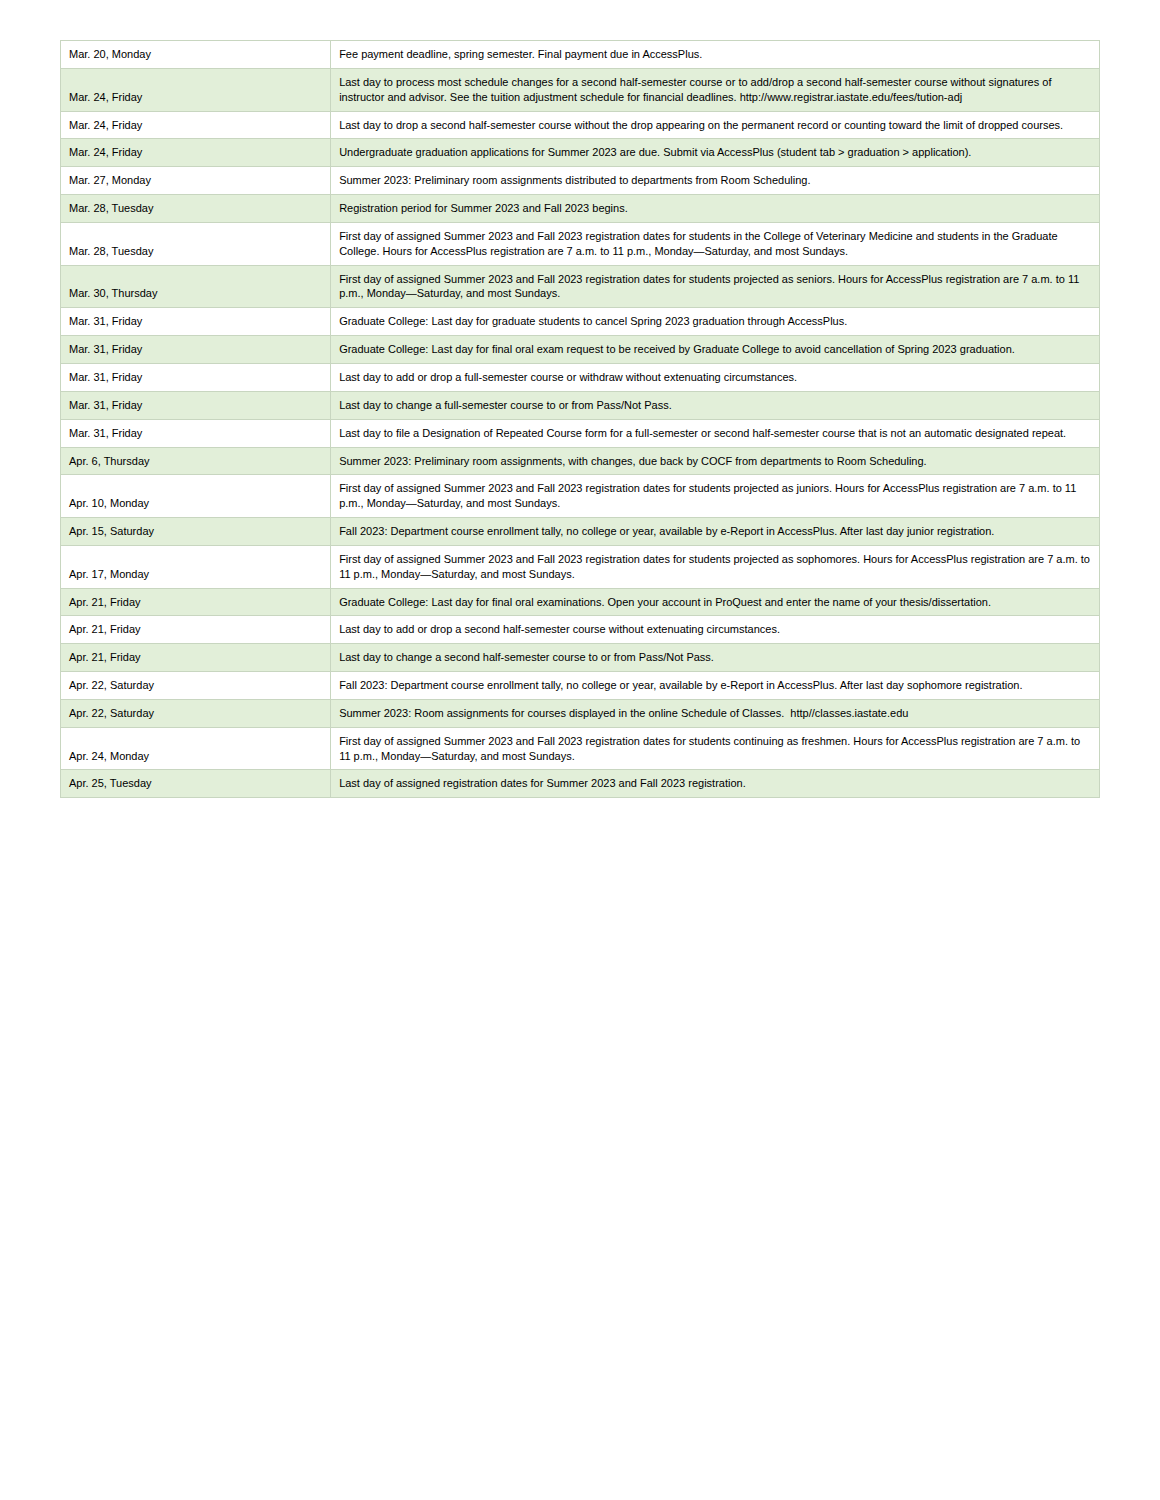| Mar. 20, Monday | Fee payment deadline, spring semester. Final payment due in AccessPlus. |
| Mar. 24, Friday | Last day to process most schedule changes for a second half-semester course or to add/drop a second half-semester course without signatures of instructor and advisor. See the tuition adjustment schedule for financial deadlines. http://www.registrar.iastate.edu/fees/tution-adj |
| Mar. 24, Friday | Last day to drop a second half-semester course without the drop appearing on the permanent record or counting toward the limit of dropped courses. |
| Mar. 24, Friday | Undergraduate graduation applications for Summer 2023 are due. Submit via AccessPlus (student tab > graduation > application). |
| Mar. 27, Monday | Summer 2023: Preliminary room assignments distributed to departments from Room Scheduling. |
| Mar. 28, Tuesday | Registration period for Summer 2023 and Fall 2023 begins. |
| Mar. 28, Tuesday | First day of assigned Summer 2023 and Fall 2023 registration dates for students in the College of Veterinary Medicine and students in the Graduate College. Hours for AccessPlus registration are 7 a.m. to 11 p.m., Monday—Saturday, and most Sundays. |
| Mar. 30, Thursday | First day of assigned Summer 2023 and Fall 2023 registration dates for students projected as seniors. Hours for AccessPlus registration are 7 a.m. to 11 p.m., Monday—Saturday, and most Sundays. |
| Mar. 31, Friday | Graduate College: Last day for graduate students to cancel Spring 2023 graduation through AccessPlus. |
| Mar. 31, Friday | Graduate College: Last day for final oral exam request to be received by Graduate College to avoid cancellation of Spring 2023 graduation. |
| Mar. 31, Friday | Last day to add or drop a full-semester course or withdraw without extenuating circumstances. |
| Mar. 31, Friday | Last day to change a full-semester course to or from Pass/Not Pass. |
| Mar. 31, Friday | Last day to file a Designation of Repeated Course form for a full-semester or second half-semester course that is not an automatic designated repeat. |
| Apr. 6, Thursday | Summer 2023: Preliminary room assignments, with changes, due back by COCF from departments to Room Scheduling. |
| Apr. 10, Monday | First day of assigned Summer 2023 and Fall 2023 registration dates for students projected as juniors. Hours for AccessPlus registration are 7 a.m. to 11 p.m., Monday—Saturday, and most Sundays. |
| Apr. 15, Saturday | Fall 2023: Department course enrollment tally, no college or year, available by e-Report in AccessPlus. After last day junior registration. |
| Apr. 17, Monday | First day of assigned Summer 2023 and Fall 2023 registration dates for students projected as sophomores. Hours for AccessPlus registration are 7 a.m. to 11 p.m., Monday—Saturday, and most Sundays. |
| Apr. 21, Friday | Graduate College: Last day for final oral examinations. Open your account in ProQuest and enter the name of your thesis/dissertation. |
| Apr. 21, Friday | Last day to add or drop a second half-semester course without extenuating circumstances. |
| Apr. 21, Friday | Last day to change a second half-semester course to or from Pass/Not Pass. |
| Apr. 22, Saturday | Fall 2023: Department course enrollment tally, no college or year, available by e-Report in AccessPlus. After last day sophomore registration. |
| Apr. 22, Saturday | Summer 2023: Room assignments for courses displayed in the online Schedule of Classes. http//classes.iastate.edu |
| Apr. 24, Monday | First day of assigned Summer 2023 and Fall 2023 registration dates for students continuing as freshmen. Hours for AccessPlus registration are 7 a.m. to 11 p.m., Monday—Saturday, and most Sundays. |
| Apr. 25, Tuesday | Last day of assigned registration dates for Summer 2023 and Fall 2023 registration. |